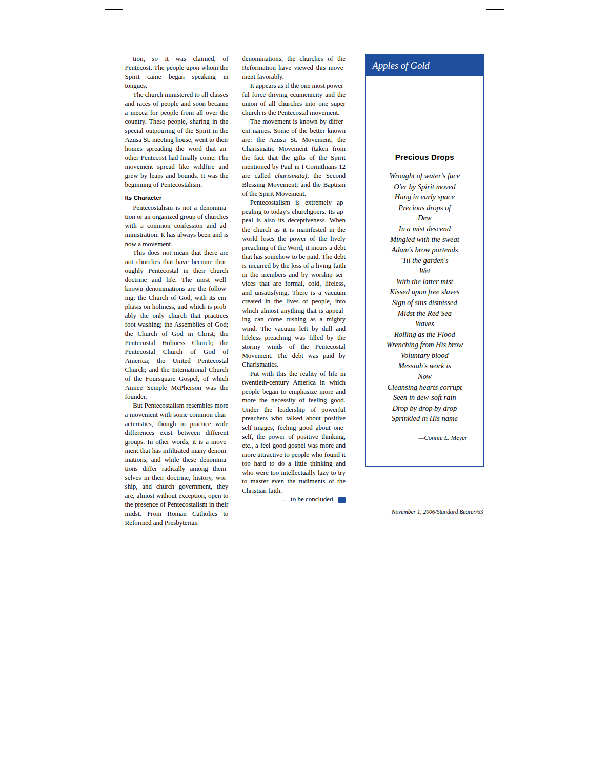tion, so it was claimed, of Pentecost. The people upon whom the Spirit came began speaking in tongues.
The church ministered to all classes and races of people and soon became a mecca for people from all over the country. These people, sharing in the special outpouring of the Spirit in the Azusa St. meeting house, went to their homes spreading the word that another Pentecost had finally come. The movement spread like wildfire and grew by leaps and bounds. It was the beginning of Pentecostalism.
Its Character
Pentecostalism is not a denomination or an organized group of churches with a common confession and administration. It has always been and is now a movement.
This does not mean that there are not churches that have become thoroughly Pentecostal in their church doctrine and life. The most well-known denominations are the following: the Church of God, with its emphasis on holiness, and which is probably the only church that practices foot-washing; the Assemblies of God; the Church of God in Christ; the Pentecostal Holiness Church; the Pentecostal Church of God of America; the United Pentecostal Church; and the International Church of the Foursquare Gospel, of which Aimee Semple McPherson was the founder.
But Pentecostalism resembles more a movement with some common characteristics, though in practice wide differences exist between different groups. In other words, it is a movement that has infiltrated many denominations, and while these denominations differ radically among themselves in their doctrine, history, worship, and church government, they are, almost without exception, open to the presence of Pentecostalism in their midst. From Roman Catholics to Reformed and Presbyterian
denominations, the churches of the Reformation have viewed this movement favorably.
It appears as if the one most powerful force driving ecumenicity and the union of all churches into one super church is the Pentecostal movement.
The movement is known by different names. Some of the better known are: the Azusa St. Movement; the Charismatic Movement (taken from the fact that the gifts of the Spirit mentioned by Paul in I Corinthians 12 are called charismata); the Second Blessing Movement; and the Baptism of the Spirit Movement.
Pentecostalism is extremely appealing to today's churchgoers. Its appeal is also its deceptiveness. When the church as it is manifested in the world loses the power of the lively preaching of the Word, it incurs a debt that has somehow to be paid. The debt is incurred by the loss of a living faith in the members and by worship services that are formal, cold, lifeless, and unsatisfying. There is a vacuum created in the lives of people, into which almost anything that is appealing can come rushing as a mighty wind. The vacuum left by dull and lifeless preaching was filled by the stormy winds of the Pentecostal Movement. The debt was paid by Charismatics.
Put with this the reality of life in twentieth-century America in which people began to emphasize more and more the necessity of feeling good. Under the leadership of powerful preachers who talked about positive self-images, feeling good about oneself, the power of positive thinking, etc., a feel-good gospel was more and more attractive to people who found it too hard to do a little thinking and who were too intellectually lazy to try to master even the rudiments of the Christian faith.
… to be concluded. ➤
Apples of Gold
Precious Drops
Wrought of water's face O'er by Spirit moved Hung in early space Precious drops of Dew In a mist descend Mingled with the sweat Adam's brow portends 'Til the garden's Wet With the latter mist Kissed upon free slaves Sign of sins dismissed Midst the Red Sea Waves Rolling as the Flood Wrenching from His brow Voluntary blood Messiah's work is Now Cleansing hearts corrupt Seen in dew-soft rain Drop by drop by drop Sprinkled in His name
—Connie L. Meyer
November 1, 2006/Standard Bearer/63